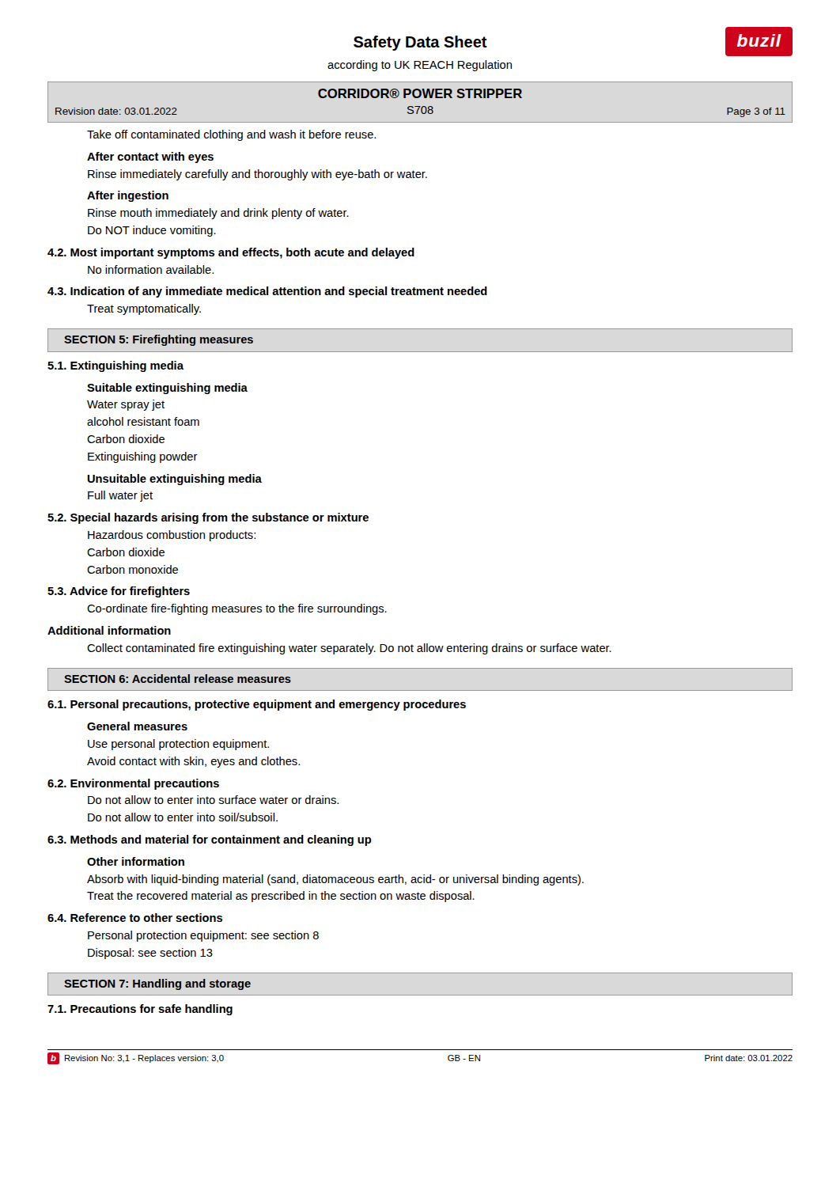buzil
Safety Data Sheet
according to UK REACH Regulation
CORRIDOR® POWER STRIPPER
S708
Revision date: 03.01.2022 Page 3 of 11
Take off contaminated clothing and wash it before reuse.
After contact with eyes
Rinse immediately carefully and thoroughly with eye-bath or water.
After ingestion
Rinse mouth immediately and drink plenty of water.
Do NOT induce vomiting.
4.2. Most important symptoms and effects, both acute and delayed
No information available.
4.3. Indication of any immediate medical attention and special treatment needed
Treat symptomatically.
SECTION 5: Firefighting measures
5.1. Extinguishing media
Suitable extinguishing media
Water spray jet
alcohol resistant foam
Carbon dioxide
Extinguishing powder
Unsuitable extinguishing media
Full water jet
5.2. Special hazards arising from the substance or mixture
Hazardous combustion products:
Carbon dioxide
Carbon monoxide
5.3. Advice for firefighters
Co-ordinate fire-fighting measures to the fire surroundings.
Additional information
Collect contaminated fire extinguishing water separately. Do not allow entering drains or surface water.
SECTION 6: Accidental release measures
6.1. Personal precautions, protective equipment and emergency procedures
General measures
Use personal protection equipment.
Avoid contact with skin, eyes and clothes.
6.2. Environmental precautions
Do not allow to enter into surface water or drains.
Do not allow to enter into soil/subsoil.
6.3. Methods and material for containment and cleaning up
Other information
Absorb with liquid-binding material (sand, diatomaceous earth, acid- or universal binding agents).
Treat the recovered material as prescribed in the section on waste disposal.
6.4. Reference to other sections
Personal protection equipment: see section 8
Disposal: see section 13
SECTION 7: Handling and storage
7.1. Precautions for safe handling
b Revision No: 3,1 - Replaces version: 3,0
GB - EN
Print date: 03.01.2022